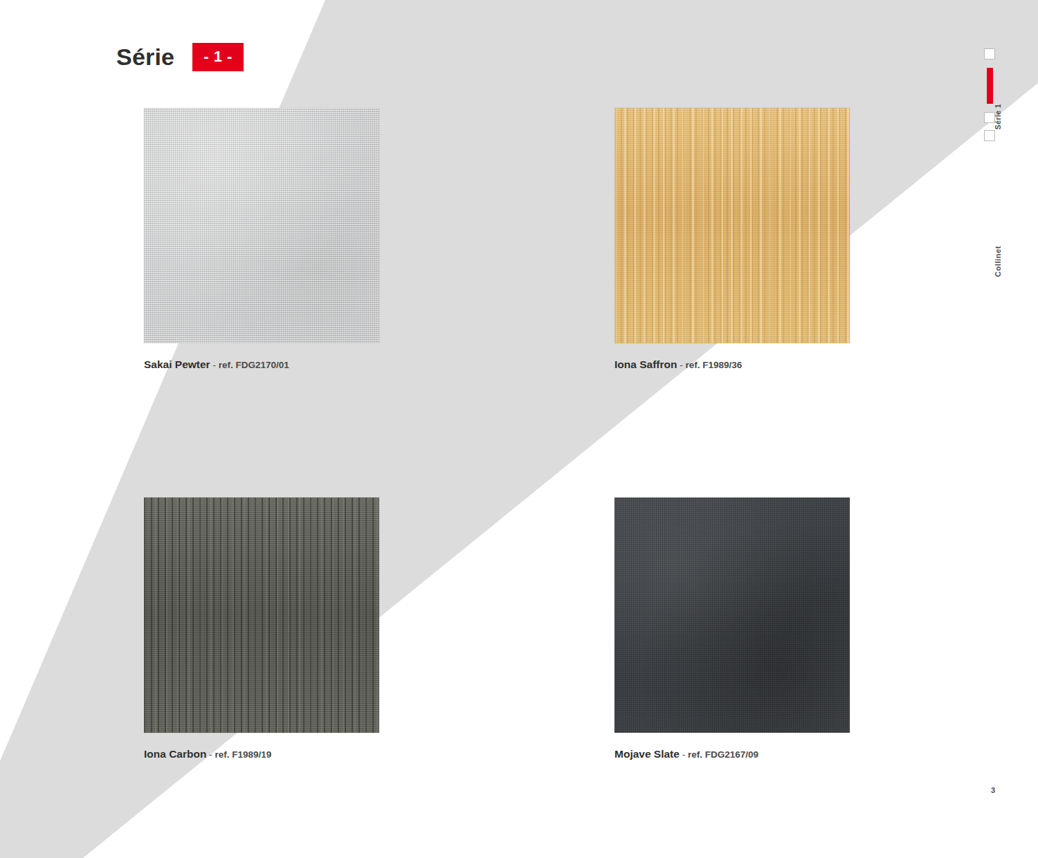Série
- 1 -
Sakai Pewter - ref. FDG2170/01
Iona Saffron - ref. F1989/36
Iona Carbon - ref. F1989/19
Mojave Slate - ref. FDG2167/09
Série 1
Collinet
3